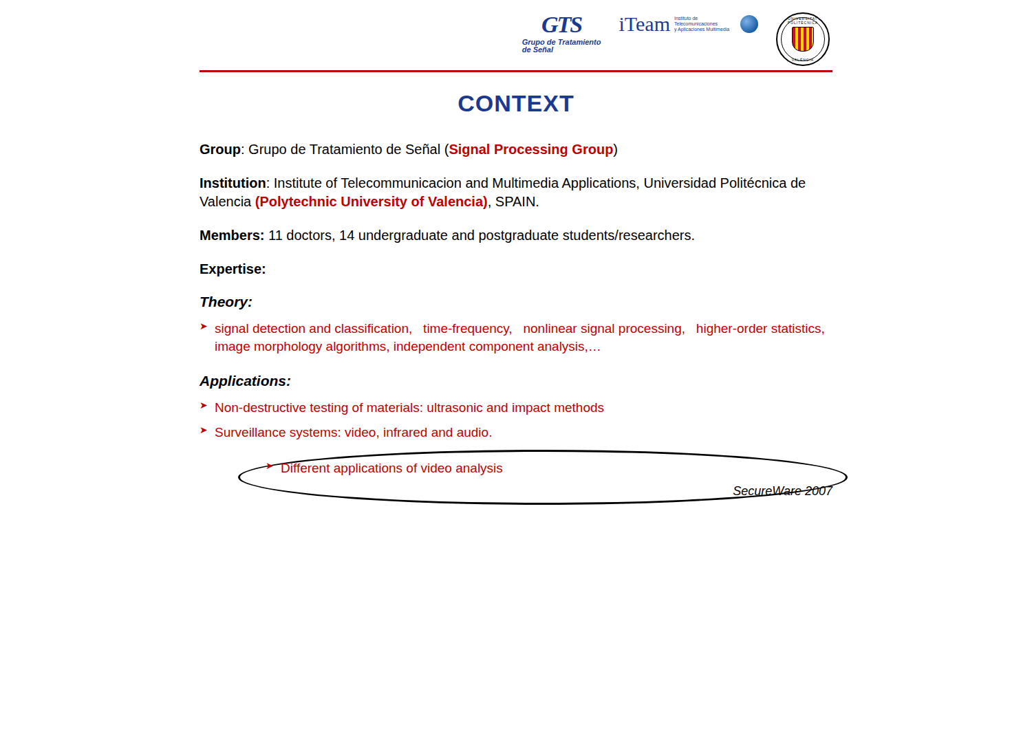GTS Grupo de Tratamiento
de Señal
iTeam Instituto de Telecomunicaciones
y Aplicaciones Multimedia
UNIVERSITAT POLITÈCNICA VALÈNCIA
CONTEXT
Group: Grupo de Tratamiento de Señal (Signal Processing Group)
Institution: Institute of Telecommunicacion and Multimedia Applications, Universidad Politécnica de Valencia (Polytechnic University of Valencia), SPAIN.
Members: 11 doctors, 14 undergraduate and postgraduate students/researchers.
Expertise:
Theory:
signal detection and classification, time-frequency, nonlinear signal processing, higher-order statistics, image morphology algorithms, independent component analysis,…
Applications:
Non-destructive testing of materials: ultrasonic and impact methods
Surveillance systems: video, infrared and audio.
Different applications of video analysis
SecureWare 2007